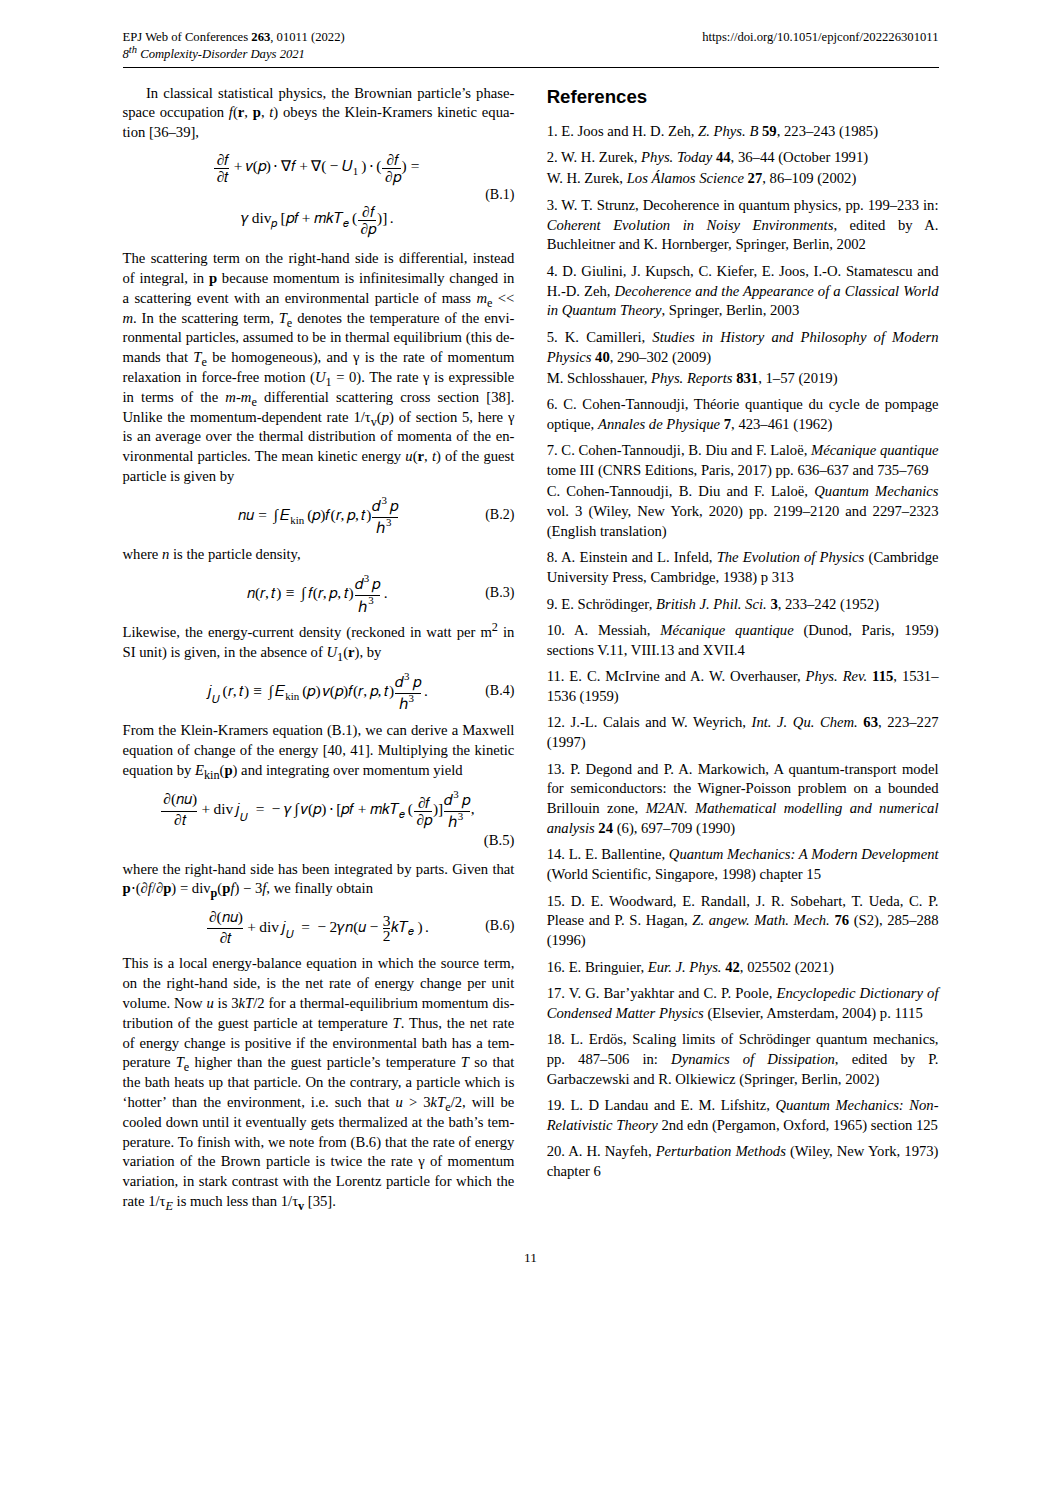EPJ Web of Conferences 263, 01011 (2022)
8th Complexity-Disorder Days 2021
https://doi.org/10.1051/epjconf/202226301011
In classical statistical physics, the Brownian particle’s phase-space occupation f(r, p, t) obeys the Klein-Kramers kinetic equation [36–39],
∂f∂t + v (p) ⋅ ∇f + ∇ (−U1) ⋅ ( ∂f∂p ) =
γ divp [ pf + mkTe ( ∂f∂p ) ] . (B.1)
The scattering term on the right-hand side is differential, instead of integral, in p because momentum is infinitesimally changed in a scattering event with an environmental particle of mass me << m. In the scattering term, Te denotes the temperature of the environmental particles, assumed to be in thermal equilibrium (this demands that Te be homogeneous), and γ is the rate of momentum relaxation in force-free motion (U1 = 0). The rate γ is expressible in terms of the m-me differential scattering cross section [38]. Unlike the momentum-dependent rate 1/τv(p) of section 5, here γ is an average over the thermal distribution of momenta of the environmental particles. The mean kinetic energy u(r, t) of the guest particle is given by
nu = ∫ Ekin (p) f(r,p,t) d3ph3 (B.2)
where n is the particle density,
n(r,t) ≡ ∫ f(r,p,t) d3ph3 . (B.3)
Likewise, the energy-current density (reckoned in watt per m2 in SI unit) is given, in the absence of U1(r), by
jU (r,t) ≡ ∫ Ekin (p) v(p) f(r,p,t) d3ph3 . (B.4)
From the Klein-Kramers equation (B.1), we can derive a Maxwell equation of change of the energy [40, 41]. Multiplying the kinetic equation by Ekin(p) and integrating over momentum yield
∂(nu)∂t + div jU = −γ ∫ v(p) ⋅ [ pf + mkTe ( ∂f∂p ) ] d3ph3 ,
(B.5)
where the right-hand side has been integrated by parts. Given that p⋅(∂f/∂p) = divp(pf) − 3f, we finally obtain
∂(nu)∂t + div jU = −2γn ( u − 32 kTe ) . (B.6)
This is a local energy-balance equation in which the source term, on the right-hand side, is the net rate of energy change per unit volume. Now u is 3kT/2 for a thermal-equilibrium momentum distribution of the guest particle at temperature T. Thus, the net rate of energy change is positive if the environmental bath has a temperature Te higher than the guest particle’s temperature T so that the bath heats up that particle. On the contrary, a particle which is ‘hotter’ than the environment, i.e. such that u > 3kTe/2, will be cooled down until it eventually gets thermalized at the bath’s temperature. To finish with, we note from (B.6) that the rate of energy variation of the Brown particle is twice the rate γ of momentum variation, in stark contrast with the Lorentz particle for which the rate 1/τE is much less than 1/τv [35].
References
E. Joos and H. D. Zeh, Z. Phys. B 59, 223–243 (1985)
W. H. Zurek, Phys. Today 44, 36–44 (October 1991) W. H. Zurek, Los Álamos Science 27, 86–109 (2002)
W. T. Strunz, Decoherence in quantum physics, pp. 199–233 in: Coherent Evolution in Noisy Environments, edited by A. Buchleitner and K. Hornberger, Springer, Berlin, 2002
D. Giulini, J. Kupsch, C. Kiefer, E. Joos, I.-O. Stamatescu and H.-D. Zeh, Decoherence and the Appearance of a Classical World in Quantum Theory, Springer, Berlin, 2003
K. Camilleri, Studies in History and Philosophy of Modern Physics 40, 290–302 (2009) M. Schlosshauer, Phys. Reports 831, 1–57 (2019)
C. Cohen-Tannoudji, Théorie quantique du cycle de pompage optique, Annales de Physique 7, 423–461 (1962)
C. Cohen-Tannoudji, B. Diu and F. Laloë, Mécanique quantique tome III (CNRS Editions, Paris, 2017) pp. 636–637 and 735–769 C. Cohen-Tannoudji, B. Diu and F. Laloë, Quantum Mechanics vol. 3 (Wiley, New York, 2020) pp. 2199–2120 and 2297–2323 (English translation)
A. Einstein and L. Infeld, The Evolution of Physics (Cambridge University Press, Cambridge, 1938) p 313
E. Schrödinger, British J. Phil. Sci. 3, 233–242 (1952)
A. Messiah, Mécanique quantique (Dunod, Paris, 1959) sections V.11, VIII.13 and XVII.4
E. C. McIrvine and A. W. Overhauser, Phys. Rev. 115, 1531–1536 (1959)
J.-L. Calais and W. Weyrich, Int. J. Qu. Chem. 63, 223–227 (1997)
P. Degond and P. A. Markowich, A quantum-transport model for semiconductors: the Wigner-Poisson problem on a bounded Brillouin zone, M2AN. Mathematical modelling and numerical analysis 24 (6), 697–709 (1990)
L. E. Ballentine, Quantum Mechanics: A Modern Development (World Scientific, Singapore, 1998) chapter 15
D. E. Woodward, E. Randall, J. R. Sobehart, T. Ueda, C. P. Please and P. S. Hagan, Z. angew. Math. Mech. 76 (S2), 285–288 (1996)
E. Bringuier, Eur. J. Phys. 42, 025502 (2021)
V. G. Bar’yakhtar and C. P. Poole, Encyclopedic Dictionary of Condensed Matter Physics (Elsevier, Amsterdam, 2004) p. 1115
L. Erdös, Scaling limits of Schrödinger quantum mechanics, pp. 487–506 in: Dynamics of Dissipation, edited by P. Garbaczewski and R. Olkiewicz (Springer, Berlin, 2002)
L. D Landau and E. M. Lifshitz, Quantum Mechanics: Non-Relativistic Theory 2nd edn (Pergamon, Oxford, 1965) section 125
A. H. Nayfeh, Perturbation Methods (Wiley, New York, 1973) chapter 6
11